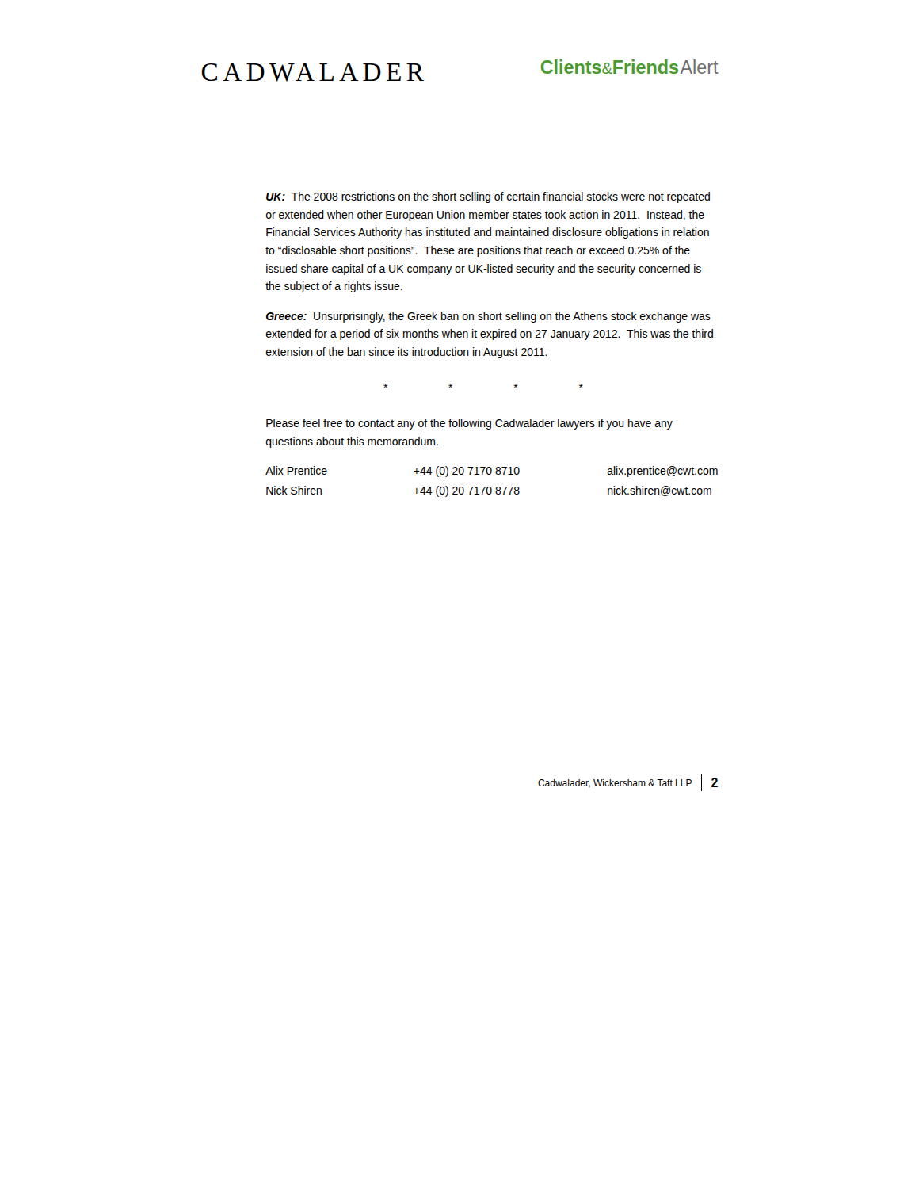CADWALADER
Clients&Friends Alert
UK: The 2008 restrictions on the short selling of certain financial stocks were not repeated or extended when other European Union member states took action in 2011. Instead, the Financial Services Authority has instituted and maintained disclosure obligations in relation to “disclosable short positions”. These are positions that reach or exceed 0.25% of the issued share capital of a UK company or UK-listed security and the security concerned is the subject of a rights issue.
Greece: Unsurprisingly, the Greek ban on short selling on the Athens stock exchange was extended for a period of six months when it expired on 27 January 2012. This was the third extension of the ban since its introduction in August 2011.
* * * *
Please feel free to contact any of the following Cadwalader lawyers if you have any questions about this memorandum.
| Alix Prentice | +44 (0) 20 7170 8710 | alix.prentice@cwt.com |
| Nick Shiren | +44 (0) 20 7170 8778 | nick.shiren@cwt.com |
Cadwalader, Wickersham & Taft LLP 2